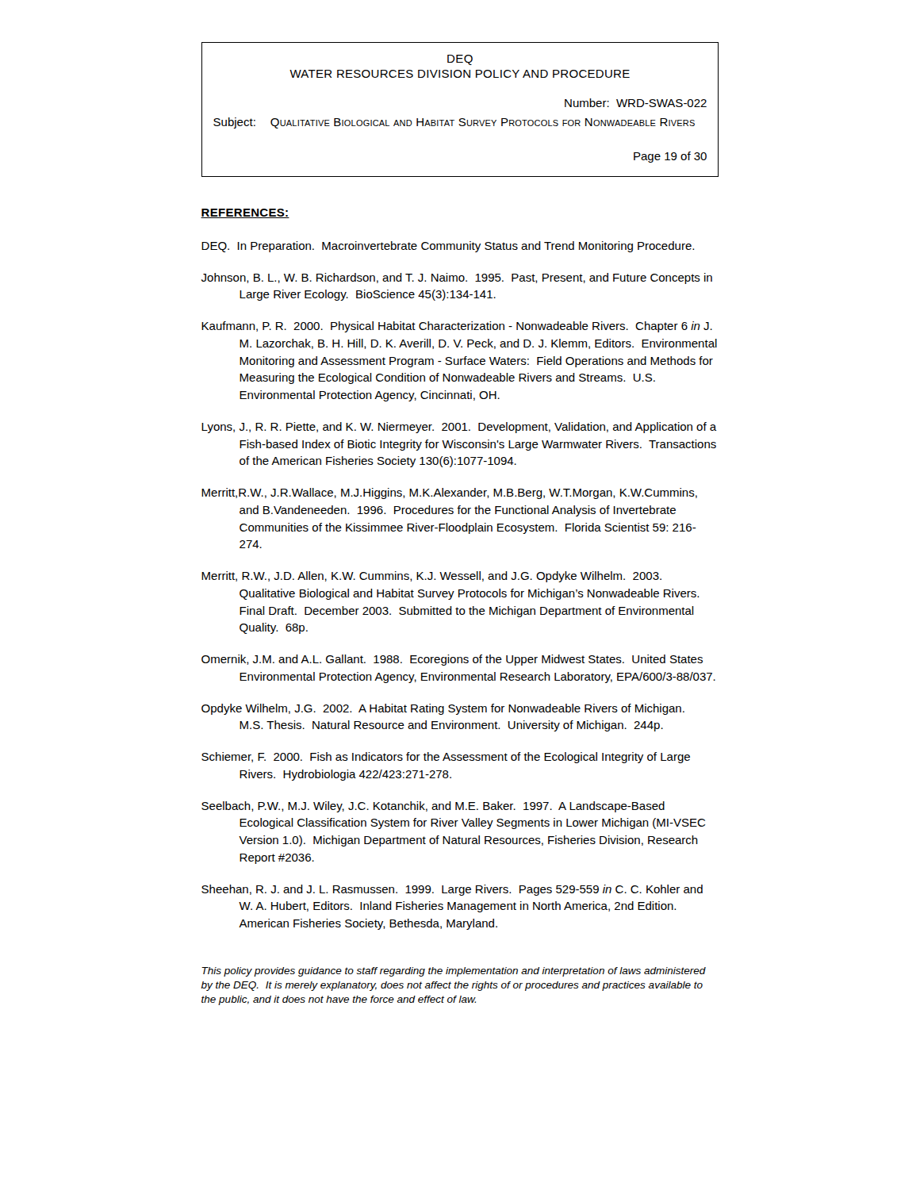DEQ
WATER RESOURCES DIVISION POLICY AND PROCEDURE
Number: WRD-SWAS-022
Subject: Qualitative Biological and Habitat Survey Protocols for Nonwadeable Rivers
Page 19 of 30
REFERENCES:
DEQ. In Preparation. Macroinvertebrate Community Status and Trend Monitoring Procedure.
Johnson, B. L., W. B. Richardson, and T. J. Naimo. 1995. Past, Present, and Future Concepts in Large River Ecology. BioScience 45(3):134-141.
Kaufmann, P. R. 2000. Physical Habitat Characterization - Nonwadeable Rivers. Chapter 6 in J. M. Lazorchak, B. H. Hill, D. K. Averill, D. V. Peck, and D. J. Klemm, Editors. Environmental Monitoring and Assessment Program - Surface Waters: Field Operations and Methods for Measuring the Ecological Condition of Nonwadeable Rivers and Streams. U.S. Environmental Protection Agency, Cincinnati, OH.
Lyons, J., R. R. Piette, and K. W. Niermeyer. 2001. Development, Validation, and Application of a Fish-based Index of Biotic Integrity for Wisconsin's Large Warmwater Rivers. Transactions of the American Fisheries Society 130(6):1077-1094.
Merritt,R.W., J.R.Wallace, M.J.Higgins, M.K.Alexander, M.B.Berg, W.T.Morgan, K.W.Cummins, and B.Vandeneeden. 1996. Procedures for the Functional Analysis of Invertebrate Communities of the Kissimmee River-Floodplain Ecosystem. Florida Scientist 59: 216-274.
Merritt, R.W., J.D. Allen, K.W. Cummins, K.J. Wessell, and J.G. Opdyke Wilhelm. 2003. Qualitative Biological and Habitat Survey Protocols for Michigan’s Nonwadeable Rivers. Final Draft. December 2003. Submitted to the Michigan Department of Environmental Quality. 68p.
Omernik, J.M. and A.L. Gallant. 1988. Ecoregions of the Upper Midwest States. United States Environmental Protection Agency, Environmental Research Laboratory, EPA/600/3-88/037.
Opdyke Wilhelm, J.G. 2002. A Habitat Rating System for Nonwadeable Rivers of Michigan.
M.S. Thesis. Natural Resource and Environment. University of Michigan. 244p.
Schiemer, F. 2000. Fish as Indicators for the Assessment of the Ecological Integrity of Large Rivers. Hydrobiologia 422/423:271-278.
Seelbach, P.W., M.J. Wiley, J.C. Kotanchik, and M.E. Baker. 1997. A Landscape-Based Ecological Classification System for River Valley Segments in Lower Michigan (MI-VSEC Version 1.0). Michigan Department of Natural Resources, Fisheries Division, Research Report #2036.
Sheehan, R. J. and J. L. Rasmussen. 1999. Large Rivers. Pages 529-559 in C. C. Kohler and W. A. Hubert, Editors. Inland Fisheries Management in North America, 2nd Edition. American Fisheries Society, Bethesda, Maryland.
This policy provides guidance to staff regarding the implementation and interpretation of laws administered by the DEQ. It is merely explanatory, does not affect the rights of or procedures and practices available to the public, and it does not have the force and effect of law.